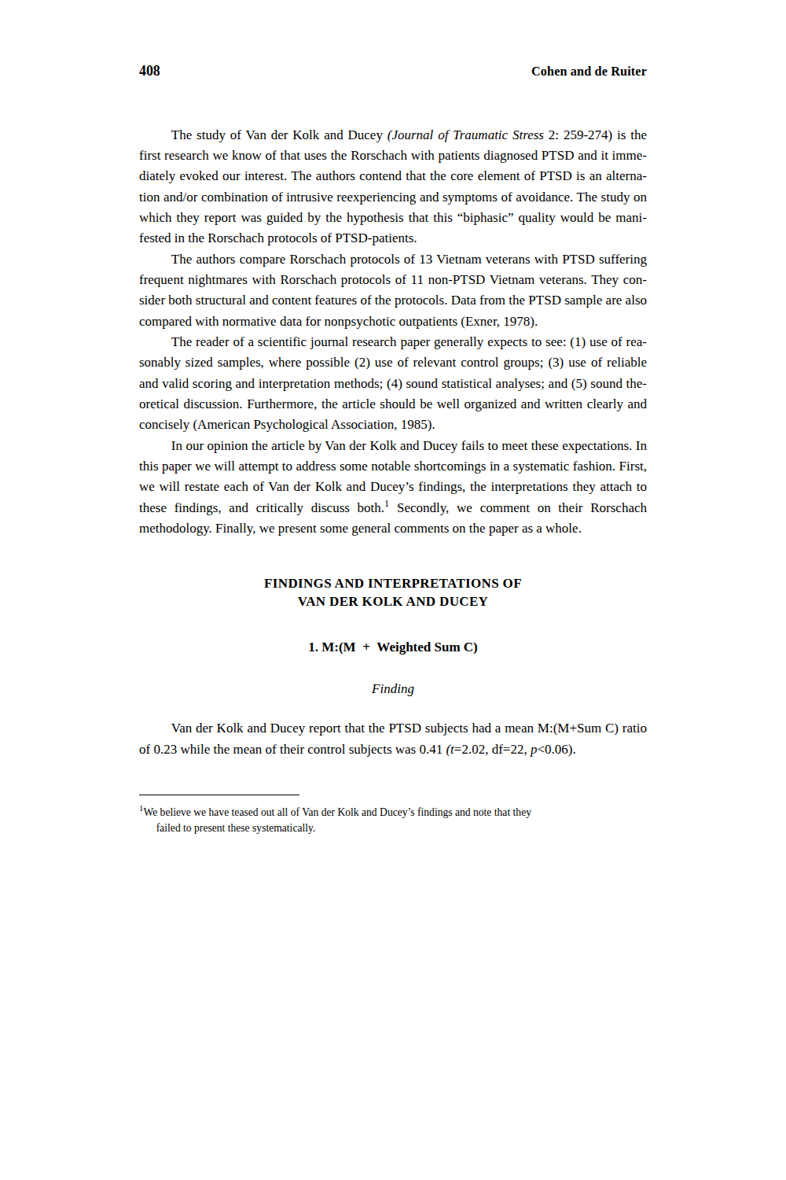408 Cohen and de Ruiter
The study of Van der Kolk and Ducey (Journal of Traumatic Stress 2: 259-274) is the first research we know of that uses the Rorschach with patients diagnosed PTSD and it immediately evoked our interest. The authors contend that the core element of PTSD is an alternation and/or combination of intrusive reexperiencing and symptoms of avoidance. The study on which they report was guided by the hypothesis that this “biphasic” quality would be manifested in the Rorschach protocols of PTSD-patients.
The authors compare Rorschach protocols of 13 Vietnam veterans with PTSD suffering frequent nightmares with Rorschach protocols of 11 non-PTSD Vietnam veterans. They consider both structural and content features of the protocols. Data from the PTSD sample are also compared with normative data for nonpsychotic outpatients (Exner, 1978).
The reader of a scientific journal research paper generally expects to see: (1) use of reasonably sized samples, where possible (2) use of relevant control groups; (3) use of reliable and valid scoring and interpretation methods; (4) sound statistical analyses; and (5) sound theoretical discussion. Furthermore, the article should be well organized and written clearly and concisely (American Psychological Association, 1985).
In our opinion the article by Van der Kolk and Ducey fails to meet these expectations. In this paper we will attempt to address some notable shortcomings in a systematic fashion. First, we will restate each of Van der Kolk and Ducey’s findings, the interpretations they attach to these findings, and critically discuss both.1 Secondly, we comment on their Rorschach methodology. Finally, we present some general comments on the paper as a whole.
FINDINGS AND INTERPRETATIONS OF
VAN DER KOLK AND DUCEY
1. M:(M + Weighted Sum C)
Finding
Van der Kolk and Ducey report that the PTSD subjects had a mean M:(M+Sum C) ratio of 0.23 while the mean of their control subjects was 0.41 (t=2.02, df=22, p<0.06).
1 We believe we have teased out all of Van der Kolk and Ducey’s findings and note that they failed to present these systematically.